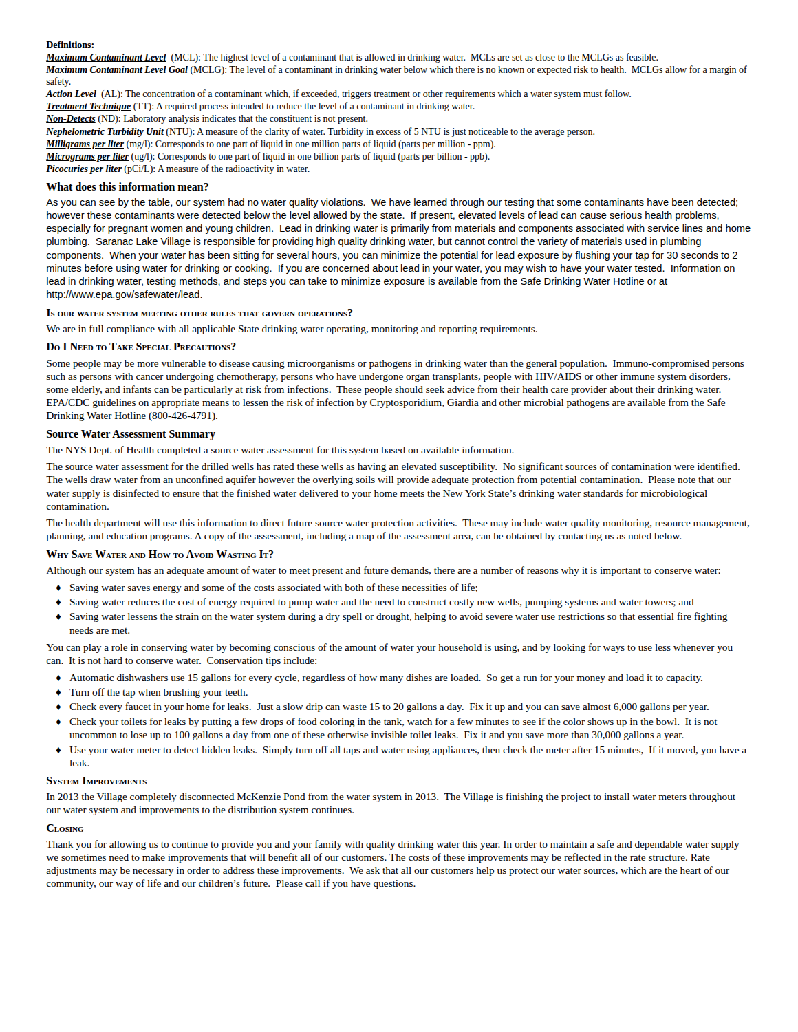Definitions:
Maximum Contaminant Level (MCL): The highest level of a contaminant that is allowed in drinking water. MCLs are set as close to the MCLGs as feasible.
Maximum Contaminant Level Goal (MCLG): The level of a contaminant in drinking water below which there is no known or expected risk to health. MCLGs allow for a margin of safety.
Action Level (AL): The concentration of a contaminant which, if exceeded, triggers treatment or other requirements which a water system must follow.
Treatment Technique (TT): A required process intended to reduce the level of a contaminant in drinking water.
Non-Detects (ND): Laboratory analysis indicates that the constituent is not present.
Nephelometric Turbidity Unit (NTU): A measure of the clarity of water. Turbidity in excess of 5 NTU is just noticeable to the average person.
Milligrams per liter (mg/l): Corresponds to one part of liquid in one million parts of liquid (parts per million - ppm).
Micrograms per liter (ug/l): Corresponds to one part of liquid in one billion parts of liquid (parts per billion - ppb).
Picocuries per liter (pCi/L): A measure of the radioactivity in water.
What does this information mean?
As you can see by the table, our system had no water quality violations. We have learned through our testing that some contaminants have been detected; however these contaminants were detected below the level allowed by the state. If present, elevated levels of lead can cause serious health problems, especially for pregnant women and young children. Lead in drinking water is primarily from materials and components associated with service lines and home plumbing. Saranac Lake Village is responsible for providing high quality drinking water, but cannot control the variety of materials used in plumbing components. When your water has been sitting for several hours, you can minimize the potential for lead exposure by flushing your tap for 30 seconds to 2 minutes before using water for drinking or cooking. If you are concerned about lead in your water, you may wish to have your water tested. Information on lead in drinking water, testing methods, and steps you can take to minimize exposure is available from the Safe Drinking Water Hotline or at http://www.epa.gov/safewater/lead.
Is our water system meeting other rules that govern operations?
We are in full compliance with all applicable State drinking water operating, monitoring and reporting requirements.
Do I Need to Take Special Precautions?
Some people may be more vulnerable to disease causing microorganisms or pathogens in drinking water than the general population. Immuno-compromised persons such as persons with cancer undergoing chemotherapy, persons who have undergone organ transplants, people with HIV/AIDS or other immune system disorders, some elderly, and infants can be particularly at risk from infections. These people should seek advice from their health care provider about their drinking water. EPA/CDC guidelines on appropriate means to lessen the risk of infection by Cryptosporidium, Giardia and other microbial pathogens are available from the Safe Drinking Water Hotline (800-426-4791).
Source Water Assessment Summary
The NYS Dept. of Health completed a source water assessment for this system based on available information.
The source water assessment for the drilled wells has rated these wells as having an elevated susceptibility. No significant sources of contamination were identified. The wells draw water from an unconfined aquifer however the overlying soils will provide adequate protection from potential contamination. Please note that our water supply is disinfected to ensure that the finished water delivered to your home meets the New York State’s drinking water standards for microbiological contamination.
The health department will use this information to direct future source water protection activities. These may include water quality monitoring, resource management, planning, and education programs. A copy of the assessment, including a map of the assessment area, can be obtained by contacting us as noted below.
Why Save Water and How to Avoid Wasting It?
Although our system has an adequate amount of water to meet present and future demands, there are a number of reasons why it is important to conserve water:
Saving water saves energy and some of the costs associated with both of these necessities of life;
Saving water reduces the cost of energy required to pump water and the need to construct costly new wells, pumping systems and water towers; and
Saving water lessens the strain on the water system during a dry spell or drought, helping to avoid severe water use restrictions so that essential fire fighting needs are met.
You can play a role in conserving water by becoming conscious of the amount of water your household is using, and by looking for ways to use less whenever you can. It is not hard to conserve water. Conservation tips include:
Automatic dishwashers use 15 gallons for every cycle, regardless of how many dishes are loaded. So get a run for your money and load it to capacity.
Turn off the tap when brushing your teeth.
Check every faucet in your home for leaks. Just a slow drip can waste 15 to 20 gallons a day. Fix it up and you can save almost 6,000 gallons per year.
Check your toilets for leaks by putting a few drops of food coloring in the tank, watch for a few minutes to see if the color shows up in the bowl. It is not uncommon to lose up to 100 gallons a day from one of these otherwise invisible toilet leaks. Fix it and you save more than 30,000 gallons a year.
Use your water meter to detect hidden leaks. Simply turn off all taps and water using appliances, then check the meter after 15 minutes, If it moved, you have a leak.
System Improvements
In 2013 the Village completely disconnected McKenzie Pond from the water system in 2013. The Village is finishing the project to install water meters throughout our water system and improvements to the distribution system continues.
Closing
Thank you for allowing us to continue to provide you and your family with quality drinking water this year. In order to maintain a safe and dependable water supply we sometimes need to make improvements that will benefit all of our customers. The costs of these improvements may be reflected in the rate structure. Rate adjustments may be necessary in order to address these improvements. We ask that all our customers help us protect our water sources, which are the heart of our community, our way of life and our children’s future. Please call if you have questions.